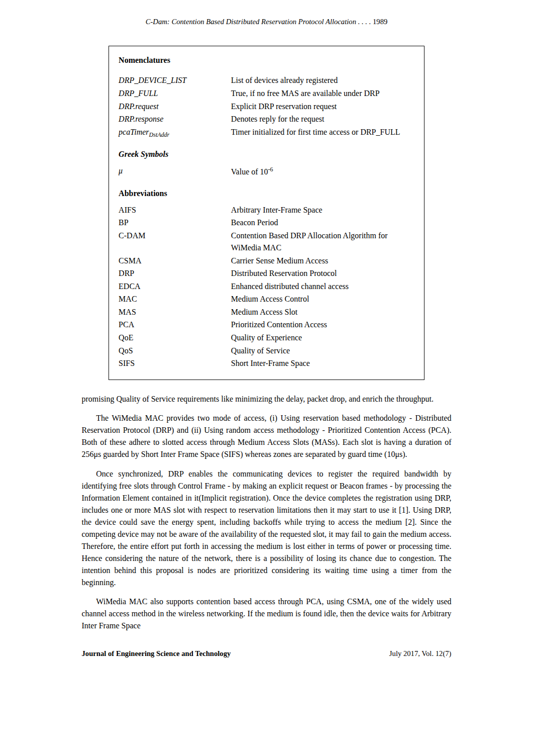C-Dam: Contention Based Distributed Reservation Protocol Allocation . . . . 1989
Nomenclatures
| DRP_DEVICE_LIST | List of devices already registered |
| DRP_FULL | True, if no free MAS are available under DRP |
| DRP.request | Explicit DRP reservation request |
| DRP.response | Denotes reply for the request |
| pcaTimer DstAddr | Timer initialized for first time access or DRP_FULL |
Greek Symbols
| μ | Value of 10 -6 |
Abbreviations
| AIFS | Arbitrary Inter-Frame Space |
| BP | Beacon Period |
| C-DAM | Contention Based DRP Allocation Algorithm for WiMedia MAC |
| CSMA | Carrier Sense Medium Access |
| DRP | Distributed Reservation Protocol |
| EDCA | Enhanced distributed channel access |
| MAC | Medium Access Control |
| MAS | Medium Access Slot |
| PCA | Prioritized Contention Access |
| QoE | Quality of Experience |
| QoS | Quality of Service |
| SIFS | Short Inter-Frame Space |
promising Quality of Service requirements like minimizing the delay, packet drop, and enrich the throughput.
The WiMedia MAC provides two mode of access, (i) Using reservation based methodology - Distributed Reservation Protocol (DRP) and (ii) Using random access methodology - Prioritized Contention Access (PCA). Both of these adhere to slotted access through Medium Access Slots (MASs). Each slot is having a duration of 256μs guarded by Short Inter Frame Space (SIFS) whereas zones are separated by guard time (10μs).
Once synchronized, DRP enables the communicating devices to register the required bandwidth by identifying free slots through Control Frame - by making an explicit request or Beacon frames - by processing the Information Element contained in it(Implicit registration). Once the device completes the registration using DRP, includes one or more MAS slot with respect to reservation limitations then it may start to use it [1]. Using DRP, the device could save the energy spent, including backoffs while trying to access the medium [2]. Since the competing device may not be aware of the availability of the requested slot, it may fail to gain the medium access. Therefore, the entire effort put forth in accessing the medium is lost either in terms of power or processing time. Hence considering the nature of the network, there is a possibility of losing its chance due to congestion. The intention behind this proposal is nodes are prioritized considering its waiting time using a timer from the beginning.
WiMedia MAC also supports contention based access through PCA, using CSMA, one of the widely used channel access method in the wireless networking. If the medium is found idle, then the device waits for Arbitrary Inter Frame Space
Journal of Engineering Science and Technology July 2017, Vol. 12(7)